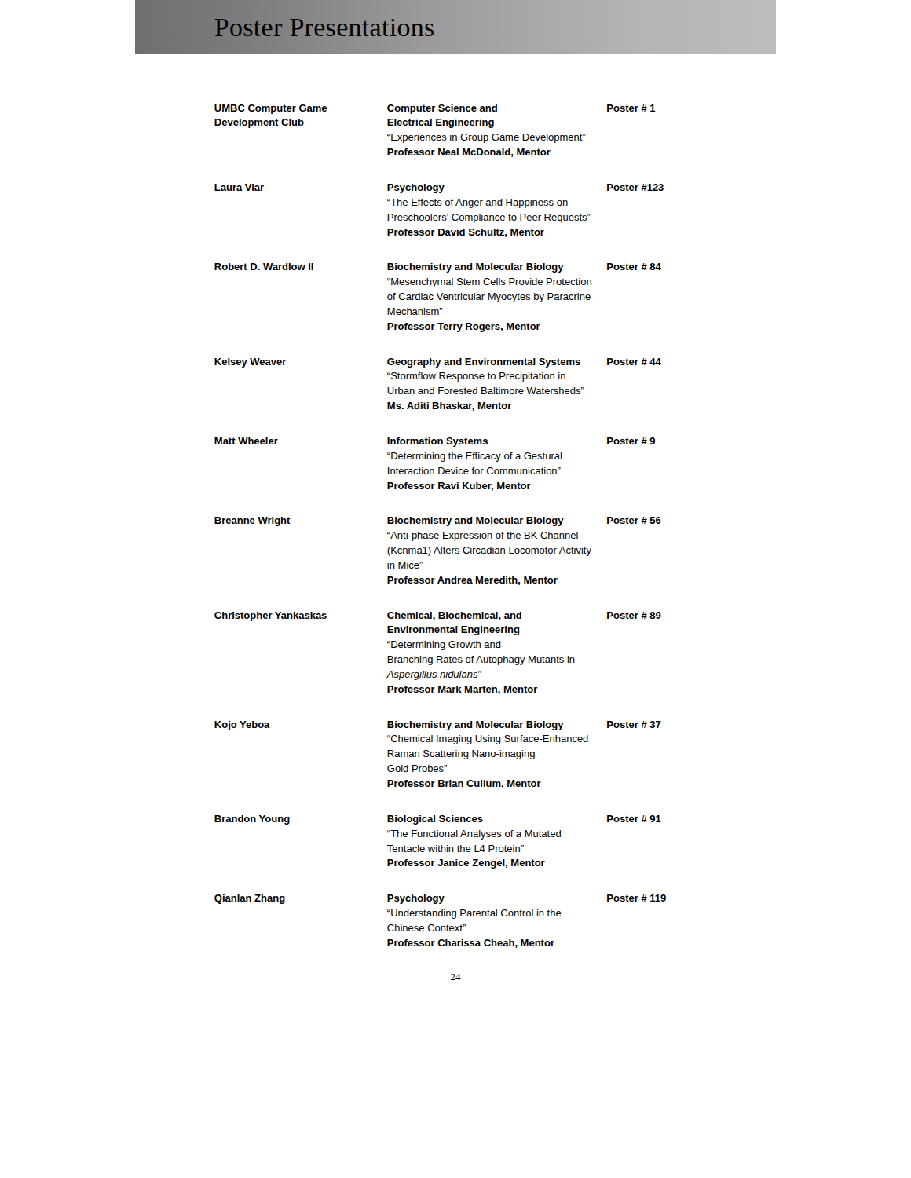Poster Presentations
| UMBC Computer Game Development Club | Computer Science and Electrical Engineering “Experiences in Group Game Development” Professor Neal McDonald, Mentor | Poster # 1 |
| Laura Viar | Psychology “The Effects of Anger and Happiness on Preschoolers' Compliance to Peer Requests” Professor David Schultz, Mentor | Poster #123 |
| Robert D. Wardlow II | Biochemistry and Molecular Biology “Mesenchymal Stem Cells Provide Protection of Cardiac Ventricular Myocytes by Paracrine Mechanism” Professor Terry Rogers, Mentor | Poster # 84 |
| Kelsey Weaver | Geography and Environmental Systems “Stormflow Response to Precipitation in Urban and Forested Baltimore Watersheds” Ms. Aditi Bhaskar, Mentor | Poster # 44 |
| Matt Wheeler | Information Systems “Determining the Efficacy of a Gestural Interaction Device for Communication” Professor Ravi Kuber, Mentor | Poster # 9 |
| Breanne Wright | Biochemistry and Molecular Biology “Anti-phase Expression of the BK Channel (Kcnma1) Alters Circadian Locomotor Activity in Mice” Professor Andrea Meredith, Mentor | Poster # 56 |
| Christopher Yankaskas | Chemical, Biochemical, and Environmental Engineering “Determining Growth and Branching Rates of Autophagy Mutants in Aspergillus nidulans ” Professor Mark Marten, Mentor | Poster # 89 |
| Kojo Yeboa | Biochemistry and Molecular Biology “Chemical Imaging Using Surface-Enhanced Raman Scattering Nano-imaging Gold Probes” Professor Brian Cullum, Mentor | Poster # 37 |
| Brandon Young | Biological Sciences “The Functional Analyses of a Mutated Tentacle within the L4 Protein” Professor Janice Zengel, Mentor | Poster # 91 |
| Qianlan Zhang | Psychology “Understanding Parental Control in the Chinese Context” Professor Charissa Cheah, Mentor | Poster # 119 |
24